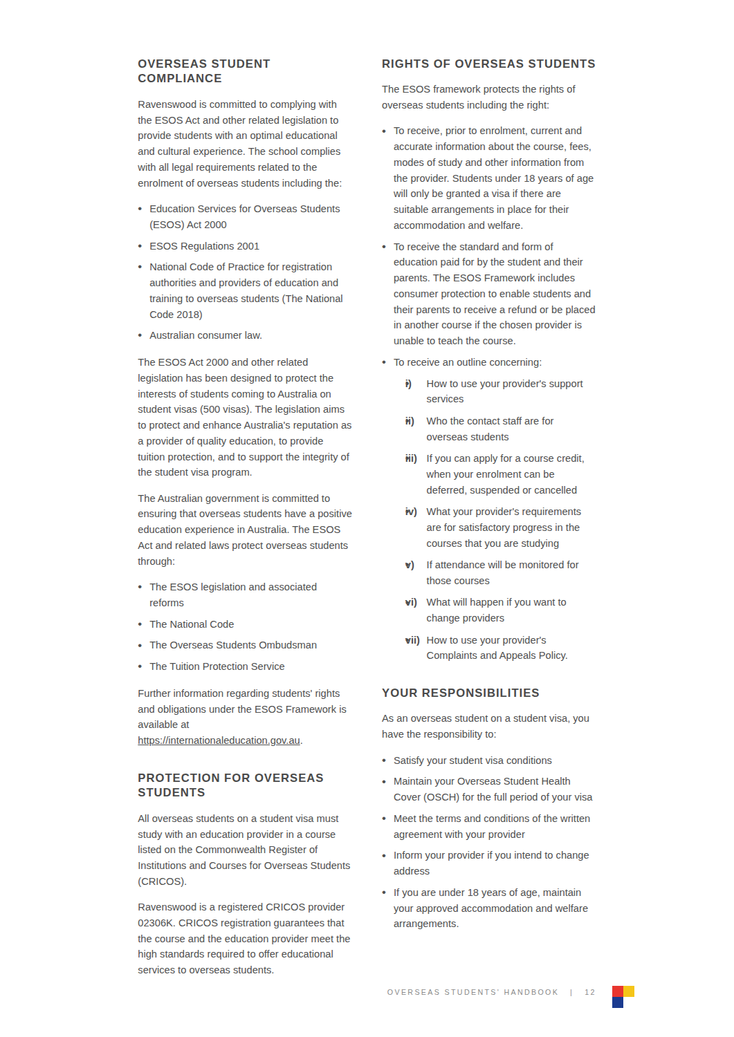Overseas Student Compliance
Ravenswood is committed to complying with the ESOS Act and other related legislation to provide students with an optimal educational and cultural experience. The school complies with all legal requirements related to the enrolment of overseas students including the:
Education Services for Overseas Students (ESOS) Act 2000
ESOS Regulations 2001
National Code of Practice for registration authorities and providers of education and training to overseas students (The National Code 2018)
Australian consumer law.
The ESOS Act 2000 and other related legislation has been designed to protect the interests of students coming to Australia on student visas (500 visas). The legislation aims to protect and enhance Australia's reputation as a provider of quality education, to provide tuition protection, and to support the integrity of the student visa program.
The Australian government is committed to ensuring that overseas students have a positive education experience in Australia. The ESOS Act and related laws protect overseas students through:
The ESOS legislation and associated reforms
The National Code
The Overseas Students Ombudsman
The Tuition Protection Service
Further information regarding students' rights and obligations under the ESOS Framework is available at https://internationaleducation.gov.au.
Protection for Overseas Students
All overseas students on a student visa must study with an education provider in a course listed on the Commonwealth Register of Institutions and Courses for Overseas Students (CRICOS).
Ravenswood is a registered CRICOS provider 02306K. CRICOS registration guarantees that the course and the education provider meet the high standards required to offer educational services to overseas students.
Rights of Overseas Students
The ESOS framework protects the rights of overseas students including the right:
To receive, prior to enrolment, current and accurate information about the course, fees, modes of study and other information from the provider. Students under 18 years of age will only be granted a visa if there are suitable arrangements in place for their accommodation and welfare.
To receive the standard and form of education paid for by the student and their parents. The ESOS Framework includes consumer protection to enable students and their parents to receive a refund or be placed in another course if the chosen provider is unable to teach the course.
To receive an outline concerning:
i) How to use your provider's support services
ii) Who the contact staff are for overseas students
iii) If you can apply for a course credit, when your enrolment can be deferred, suspended or cancelled
iv) What your provider's requirements are for satisfactory progress in the courses that you are studying
v) If attendance will be monitored for those courses
vi) What will happen if you want to change providers
vii) How to use your provider's Complaints and Appeals Policy.
Your Responsibilities
As an overseas student on a student visa, you have the responsibility to:
Satisfy your student visa conditions
Maintain your Overseas Student Health Cover (OSCH) for the full period of your visa
Meet the terms and conditions of the written agreement with your provider
Inform your provider if you intend to change address
If you are under 18 years of age, maintain your approved accommodation and welfare arrangements.
Overseas Students' Handbook | 12